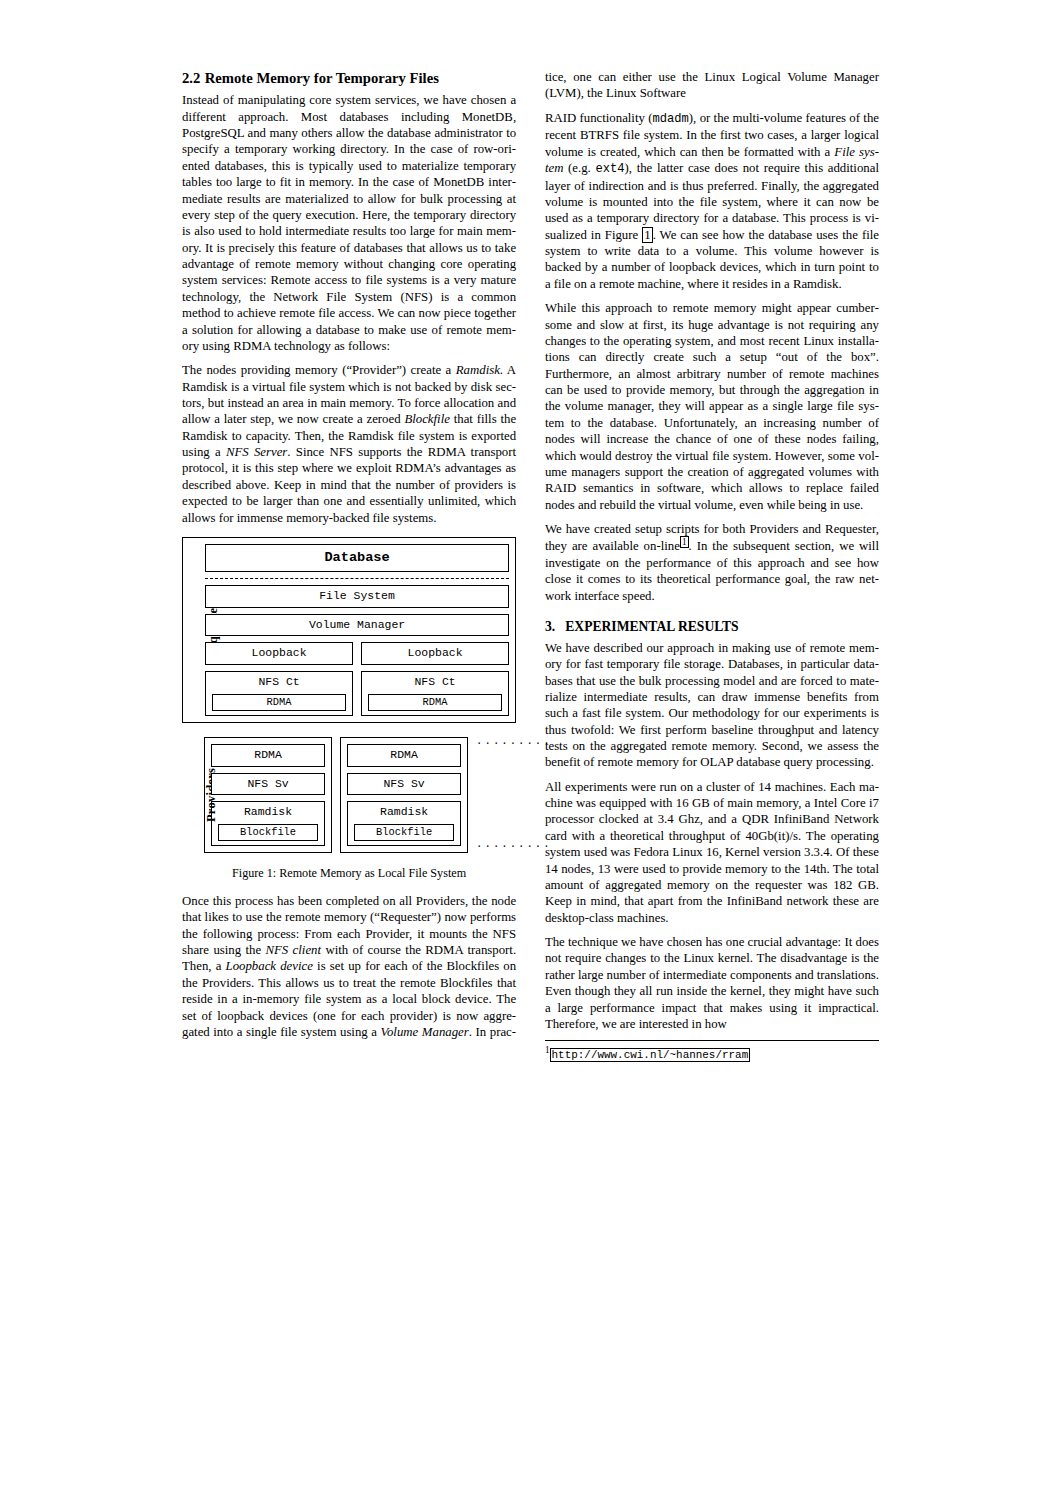2.2 Remote Memory for Temporary Files
Instead of manipulating core system services, we have chosen a different approach. Most databases including MonetDB, PostgreSQL and many others allow the database administrator to specify a temporary working directory. In the case of row-oriented databases, this is typically used to materialize temporary tables too large to fit in memory. In the case of MonetDB intermediate results are materialized to allow for bulk processing at every step of the query execution. Here, the temporary directory is also used to hold intermediate results too large for main memory. It is precisely this feature of databases that allows us to take advantage of remote memory without changing core operating system services: Remote access to file systems is a very mature technology, the Network File System (NFS) is a common method to achieve remote file access. We can now piece together a solution for allowing a database to make use of remote memory using RDMA technology as follows:
The nodes providing memory (“Provider”) create a Ramdisk. A Ramdisk is a virtual file system which is not backed by disk sectors, but instead an area in main memory. To force allocation and allow a later step, we now create a zeroed Blockfile that fills the Ramdisk to capacity. Then, the Ramdisk file system is exported using a NFS Server. Since NFS supports the RDMA transport protocol, it is this step where we exploit RDMA’s advantages as described above. Keep in mind that the number of providers is expected to be larger than one and essentially unlimited, which allows for immense memory-backed file systems.
Requester
Database
File System
Volume Manager
Loopback
Loopback
NFS Ct
RDMA
NFS Ct
RDMA
Providers
RDMA
NFS Sv
Ramdisk
Blockfile
RDMA
NFS Sv
Ramdisk
Blockfile
·········
·········
Figure 1: Remote Memory as Local File System
Once this process has been completed on all Providers, the node that likes to use the remote memory (“Requester”) now performs the following process: From each Provider, it mounts the NFS share using the NFS client with of course the RDMA transport. Then, a Loopback device is set up for each of the Blockfiles on the Providers. This allows us to treat the remote Blockfiles that reside in a in-memory file system as a local block device. The set of loopback devices (one for each provider) is now aggregated into a single file system using a Volume Manager. In practice, one can either use the Linux Logical Volume Manager (LVM), the Linux Software
RAID functionality (mdadm), or the multi-volume features of the recent BTRFS file system. In the first two cases, a larger logical volume is created, which can then be formatted with a File system (e.g. ext4), the latter case does not require this additional layer of indirection and is thus preferred. Finally, the aggregated volume is mounted into the file system, where it can now be used as a temporary directory for a database. This process is visualized in Figure 1. We can see how the database uses the file system to write data to a volume. This volume however is backed by a number of loopback devices, which in turn point to a file on a remote machine, where it resides in a Ramdisk.
While this approach to remote memory might appear cumbersome and slow at first, its huge advantage is not requiring any changes to the operating system, and most recent Linux installations can directly create such a setup “out of the box”. Furthermore, an almost arbitrary number of remote machines can be used to provide memory, but through the aggregation in the volume manager, they will appear as a single large file system to the database. Unfortunately, an increasing number of nodes will increase the chance of one of these nodes failing, which would destroy the virtual file system. However, some volume managers support the creation of aggregated volumes with RAID semantics in software, which allows to replace failed nodes and rebuild the virtual volume, even while being in use.
We have created setup scripts for both Providers and Requester, they are available on-line1. In the subsequent section, we will investigate on the performance of this approach and see how close it comes to its theoretical performance goal, the raw network interface speed.
3. EXPERIMENTAL RESULTS
We have described our approach in making use of remote memory for fast temporary file storage. Databases, in particular databases that use the bulk processing model and are forced to materialize intermediate results, can draw immense benefits from such a fast file system. Our methodology for our experiments is thus twofold: We first perform baseline throughput and latency tests on the aggregated remote memory. Second, we assess the benefit of remote memory for OLAP database query processing.
All experiments were run on a cluster of 14 machines. Each machine was equipped with 16 GB of main memory, a Intel Core i7 processor clocked at 3.4 Ghz, and a QDR InfiniBand Network card with a theoretical throughput of 40Gb(it)/s. The operating system used was Fedora Linux 16, Kernel version 3.3.4. Of these 14 nodes, 13 were used to provide memory to the 14th. The total amount of aggregated memory on the requester was 182 GB. Keep in mind, that apart from the InfiniBand network these are desktop-class machines.
The technique we have chosen has one crucial advantage: It does not require changes to the Linux kernel. The disadvantage is the rather large number of intermediate components and translations. Even though they all run inside the kernel, they might have such a large performance impact that makes using it impractical. Therefore, we are interested in how
1http://www.cwi.nl/~hannes/rram